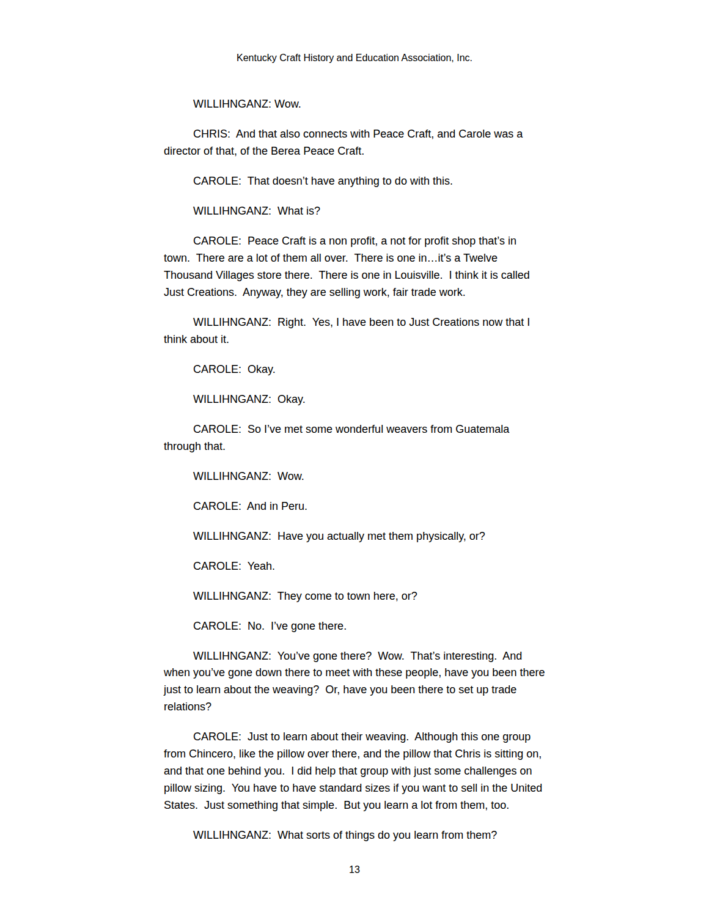Kentucky Craft History and Education Association, Inc.
WILLIHNGANZ: Wow.
CHRIS: And that also connects with Peace Craft, and Carole was a director of that, of the Berea Peace Craft.
CAROLE: That doesn’t have anything to do with this.
WILLIHNGANZ: What is?
CAROLE: Peace Craft is a non profit, a not for profit shop that’s in town. There are a lot of them all over. There is one in…it’s a Twelve Thousand Villages store there. There is one in Louisville. I think it is called Just Creations. Anyway, they are selling work, fair trade work.
WILLIHNGANZ: Right. Yes, I have been to Just Creations now that I think about it.
CAROLE: Okay.
WILLIHNGANZ: Okay.
CAROLE: So I’ve met some wonderful weavers from Guatemala through that.
WILLIHNGANZ: Wow.
CAROLE: And in Peru.
WILLIHNGANZ: Have you actually met them physically, or?
CAROLE: Yeah.
WILLIHNGANZ: They come to town here, or?
CAROLE: No. I’ve gone there.
WILLIHNGANZ: You’ve gone there? Wow. That’s interesting. And when you’ve gone down there to meet with these people, have you been there just to learn about the weaving? Or, have you been there to set up trade relations?
CAROLE: Just to learn about their weaving. Although this one group from Chincero, like the pillow over there, and the pillow that Chris is sitting on, and that one behind you. I did help that group with just some challenges on pillow sizing. You have to have standard sizes if you want to sell in the United States. Just something that simple. But you learn a lot from them, too.
WILLIHNGANZ: What sorts of things do you learn from them?
13